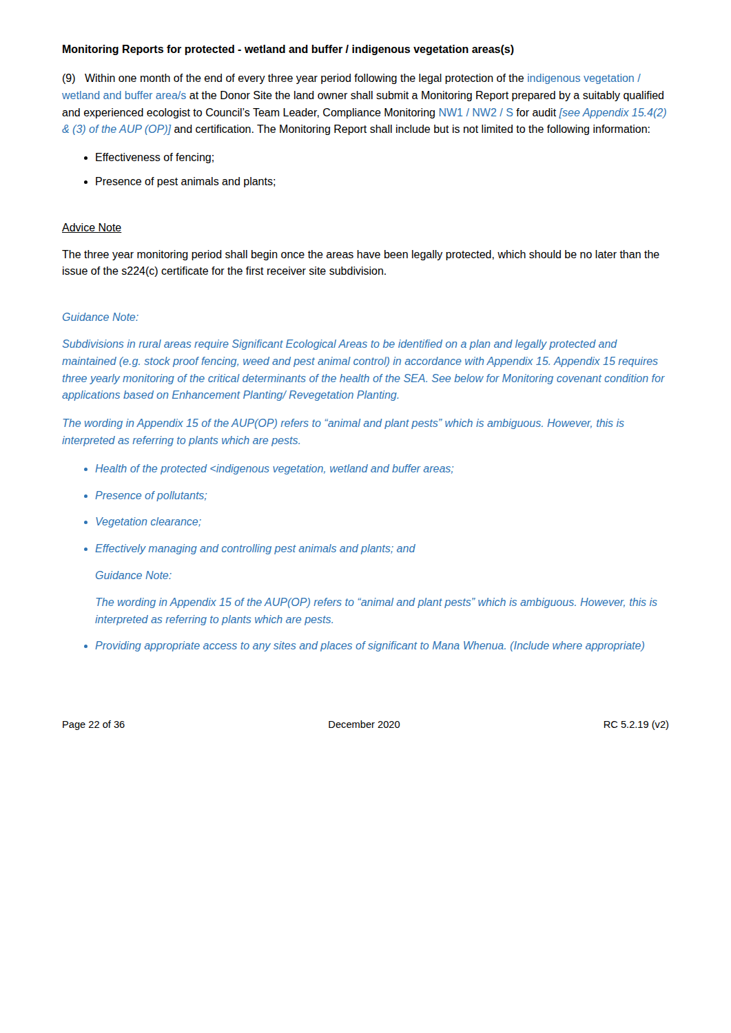Monitoring Reports for protected - wetland and buffer / indigenous vegetation areas(s)
(9) Within one month of the end of every three year period following the legal protection of the indigenous vegetation / wetland and buffer area/s at the Donor Site the land owner shall submit a Monitoring Report prepared by a suitably qualified and experienced ecologist to Council’s Team Leader, Compliance Monitoring NW1 / NW2 / S for audit [see Appendix 15.4(2) & (3) of the AUP (OP)] and certification. The Monitoring Report shall include but is not limited to the following information:
Effectiveness of fencing;
Presence of pest animals and plants;
Advice Note
The three year monitoring period shall begin once the areas have been legally protected, which should be no later than the issue of the s224(c) certificate for the first receiver site subdivision.
Guidance Note:
Subdivisions in rural areas require Significant Ecological Areas to be identified on a plan and legally protected and maintained (e.g. stock proof fencing, weed and pest animal control) in accordance with Appendix 15. Appendix 15 requires three yearly monitoring of the critical determinants of the health of the SEA. See below for Monitoring covenant condition for applications based on Enhancement Planting/ Revegetation Planting.
The wording in Appendix 15 of the AUP(OP) refers to “animal and plant pests” which is ambiguous. However, this is interpreted as referring to plants which are pests.
Health of the protected <indigenous vegetation, wetland and buffer areas;
Presence of pollutants;
Vegetation clearance;
Effectively managing and controlling pest animals and plants; and
Guidance Note:
The wording in Appendix 15 of the AUP(OP) refers to “animal and plant pests” which is ambiguous. However, this is interpreted as referring to plants which are pests.
Providing appropriate access to any sites and places of significant to Mana Whenua. (Include where appropriate)
Page 22 of 36 December 2020 RC 5.2.19 (v2)